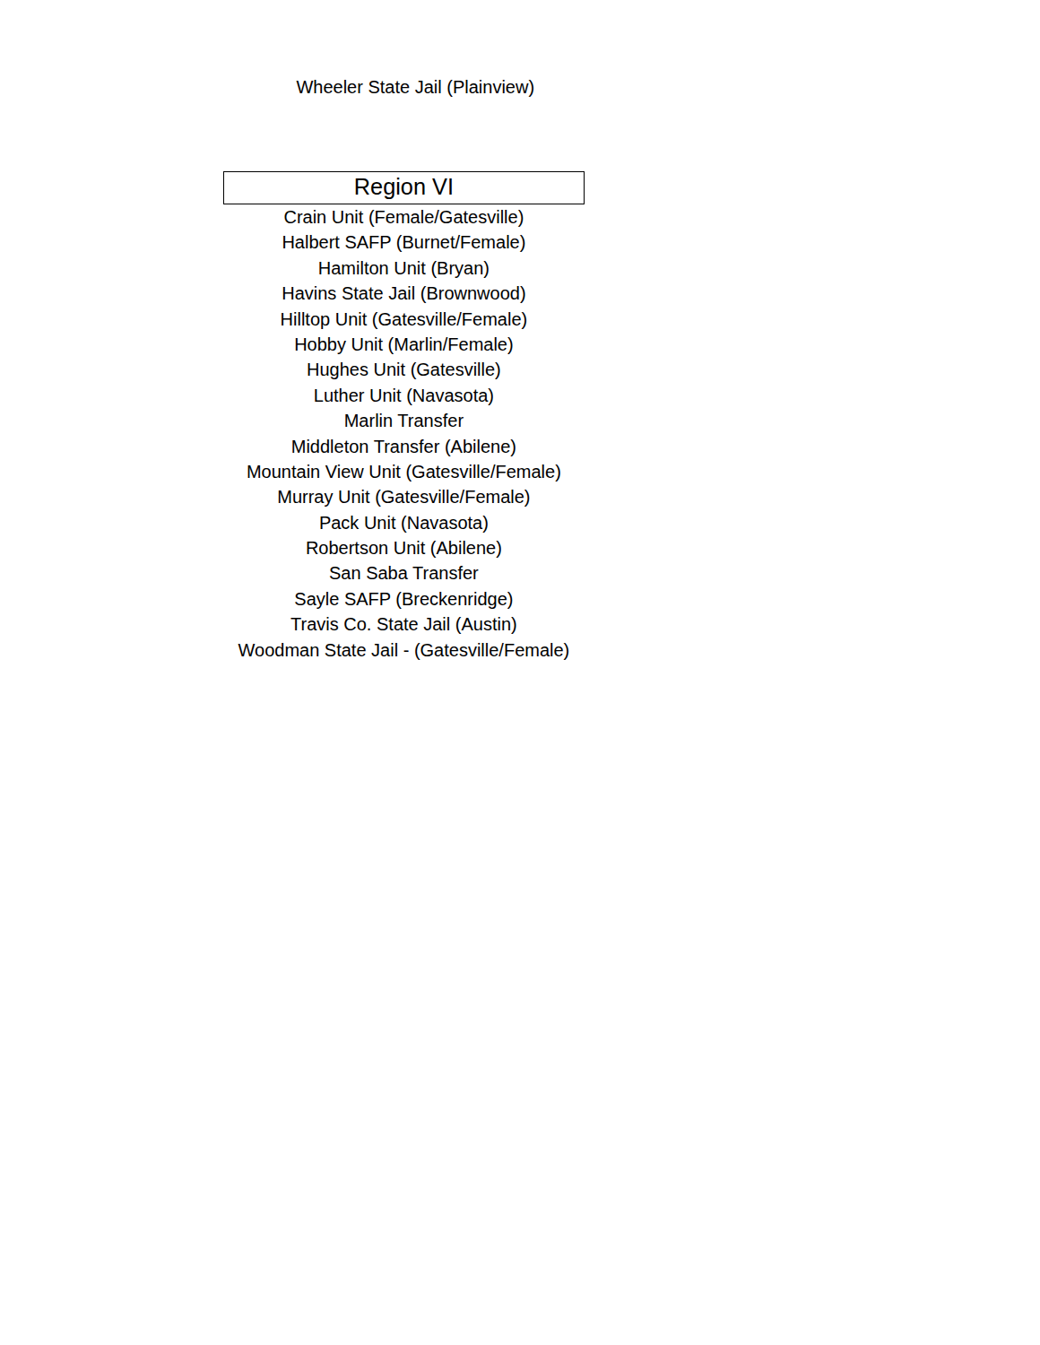Wheeler State Jail (Plainview)
Region VI
Crain Unit (Female/Gatesville)
Halbert SAFP (Burnet/Female)
Hamilton Unit (Bryan)
Havins State Jail (Brownwood)
Hilltop Unit (Gatesville/Female)
Hobby Unit (Marlin/Female)
Hughes Unit (Gatesville)
Luther Unit (Navasota)
Marlin Transfer
Middleton Transfer (Abilene)
Mountain View Unit (Gatesville/Female)
Murray Unit (Gatesville/Female)
Pack Unit (Navasota)
Robertson Unit (Abilene)
San Saba Transfer
Sayle SAFP (Breckenridge)
Travis Co. State Jail (Austin)
Woodman State Jail - (Gatesville/Female)